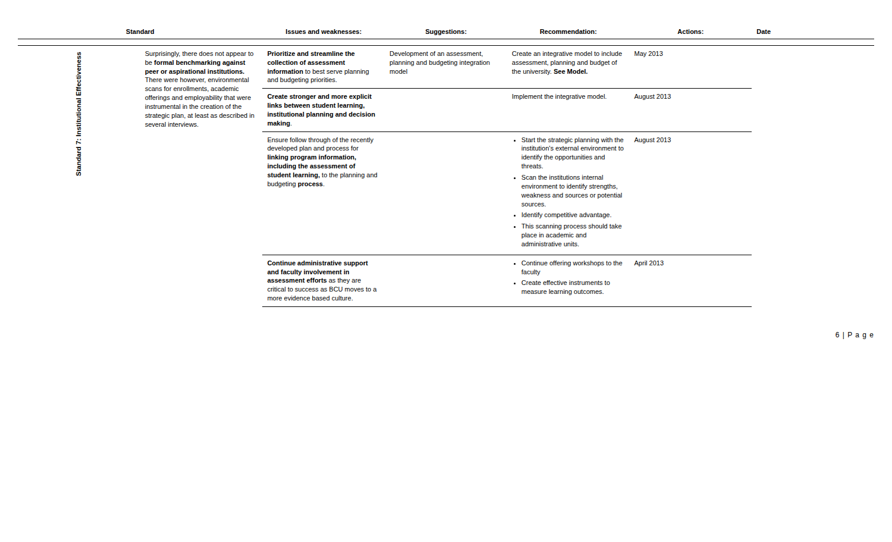| Standard | Issues and weaknesses: | Suggestions: | Recommendation: | Actions: | Date |
| --- | --- | --- | --- | --- | --- |
| Standard 7: Institutional Effectiveness | Surprisingly, there does not appear to be formal benchmarking against peer or aspirational institutions. There were however, environmental scans for enrollments, academic offerings and employability that were instrumental in the creation of the strategic plan, at least as described in several interviews. | Prioritize and streamline the collection of assessment information to best serve planning and budgeting priorities. | Development of an assessment, planning and budgeting integration model | Create an integrative model to include assessment, planning and budget of the university. See Model. | May 2013 |
| Create stronger and more explicit links between student learning, institutional planning and decision making . | | Implement the integrative model. | August 2013 |
| Ensure follow through of the recently developed plan and process for linking program information, including the assessment of student learning, to the planning and budgeting process . | | Start the strategic planning with the institution's external environment to identify the opportunities and threats. Scan the institutions internal environment to identify strengths, weakness and sources or potential sources. Identify competitive advantage. This scanning process should take place in academic and administrative units. | August 2013 |
| Continue administrative support and faculty involvement in assessment efforts as they are critical to success as BCU moves to a more evidence based culture. | | Continue offering workshops to the faculty Create effective instruments to measure learning outcomes. | April 2013 |
6 | P a g e